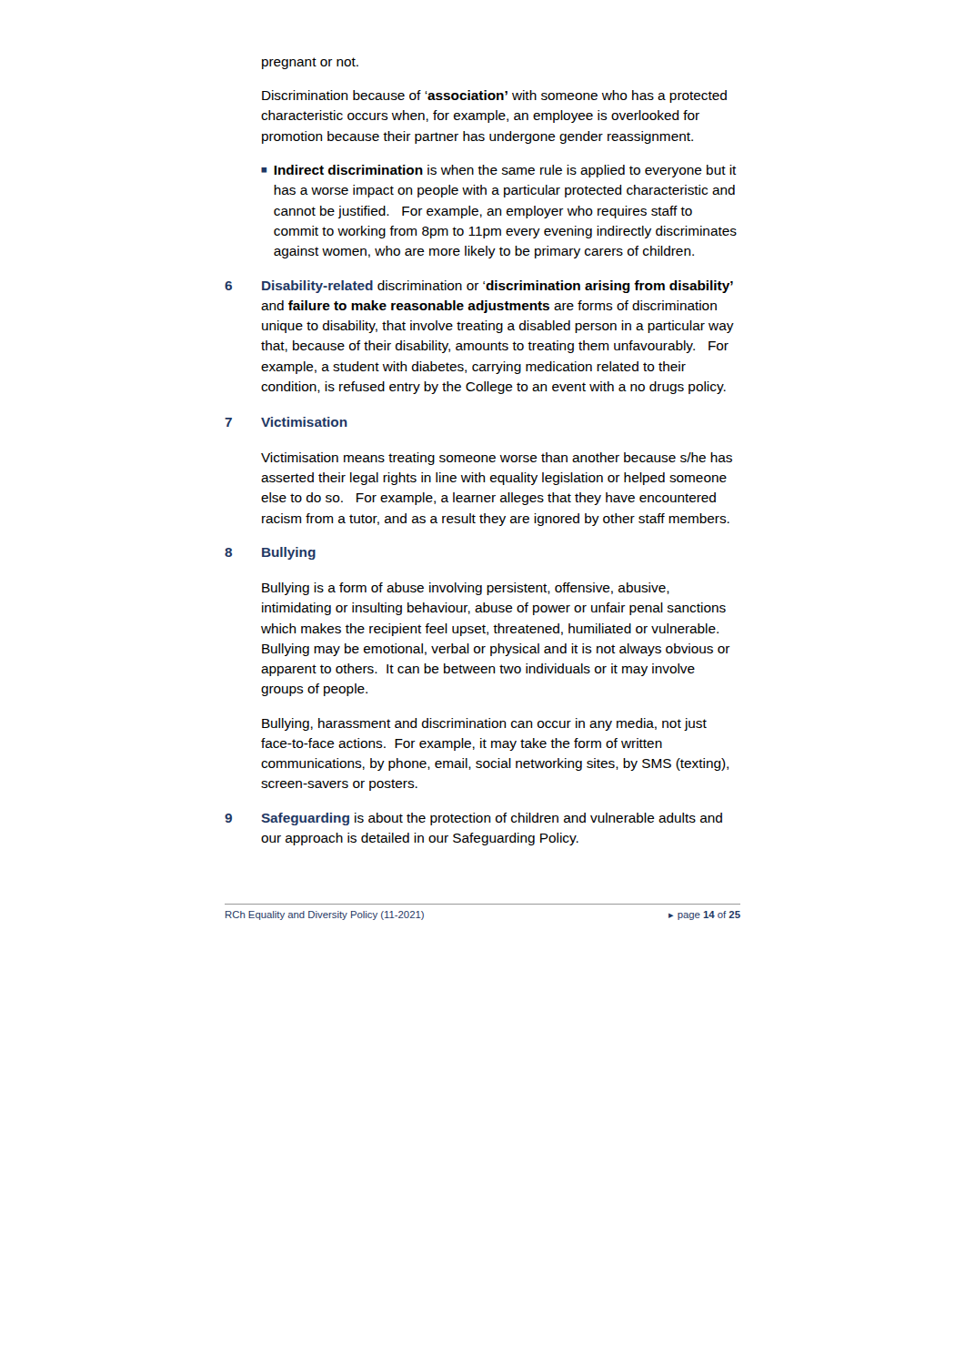pregnant or not.
Discrimination because of ‘association’ with someone who has a protected characteristic occurs when, for example, an employee is overlooked for promotion because their partner has undergone gender reassignment.
■ Indirect discrimination is when the same rule is applied to everyone but it has a worse impact on people with a particular protected characteristic and cannot be justified. For example, an employer who requires staff to commit to working from 8pm to 11pm every evening indirectly discriminates against women, who are more likely to be primary carers of children.
6 Disability-related discrimination or ‘discrimination arising from disability’ and failure to make reasonable adjustments are forms of discrimination unique to disability, that involve treating a disabled person in a particular way that, because of their disability, amounts to treating them unfavourably. For example, a student with diabetes, carrying medication related to their condition, is refused entry by the College to an event with a no drugs policy.
7 Victimisation
Victimisation means treating someone worse than another because s/he has asserted their legal rights in line with equality legislation or helped someone else to do so. For example, a learner alleges that they have encountered racism from a tutor, and as a result they are ignored by other staff members.
8 Bullying
Bullying is a form of abuse involving persistent, offensive, abusive, intimidating or insulting behaviour, abuse of power or unfair penal sanctions which makes the recipient feel upset, threatened, humiliated or vulnerable. Bullying may be emotional, verbal or physical and it is not always obvious or apparent to others. It can be between two individuals or it may involve groups of people.
Bullying, harassment and discrimination can occur in any media, not just face-to-face actions. For example, it may take the form of written communications, by phone, email, social networking sites, by SMS (texting), screen-savers or posters.
9 Safeguarding is about the protection of children and vulnerable adults and our approach is detailed in our Safeguarding Policy.
RCh Equality and Diversity Policy (11-2021) ▸page 14 of 25